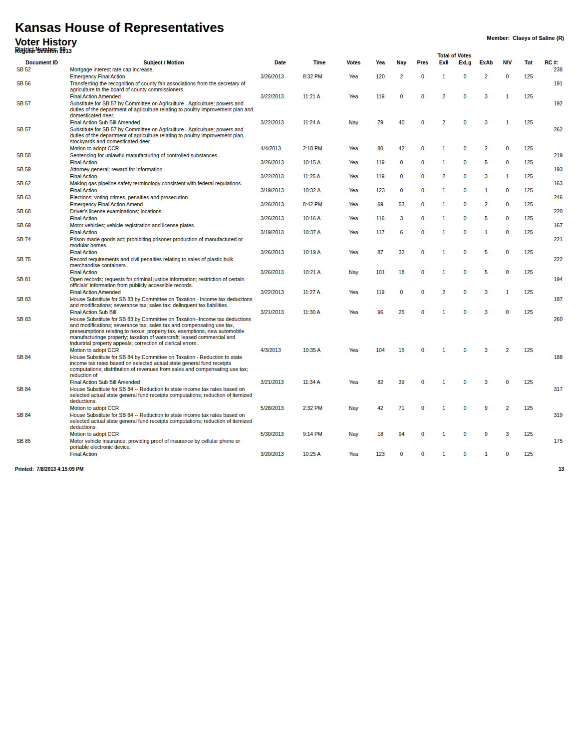Kansas House of Representatives
Voter History
Regular Session 2013
Member: Claeys of Saline (R)
District Number: 69
| | Total of Votes | |
| --- | --- | --- |
| Document ID | Subject / Motion | Date | Time | Votes | Yea | Nay | Pres | ExII | ExLg | ExAb | N\V | Tot | RC #: |
| SB 52 | Mortgage interest rate cap increase. | | | | | 238 |
| | Emergency Final Action | 3/26/2013 | 8:32 PM | Yea | 120 | 2 | 0 | 1 | 0 | 2 | 0 | 125 | |
| SB 56 | Transferring the recognition of county fair associations from the secretary of agriculture to the board of county commissioners. | | | | | 191 |
| | Final Action Amended | 3/22/2013 | 11:21 A | Yea | 119 | 0 | 0 | 2 | 0 | 3 | 1 | 125 | |
| SB 57 | Substitute for SB 57 by Committee on Agriculture - Agriculture; powers and duties of the department of agriculture relating to poultry improvement plan and domesticated deer. | | | | | 192 |
| | Final Action Sub Bill Amended | 3/22/2013 | 11:24 A | Nay | 79 | 40 | 0 | 2 | 0 | 3 | 1 | 125 | |
| SB 57 | Substitute for SB 57 by Committee on Agriculture - Agriculture; powers and duties of the department of agriculture relating to poultry improvement plan, stockyards and domesticated deer. | | | | | 262 |
| | Motion to adopt CCR | 4/4/2013 | 2:18 PM | Yea | 80 | 42 | 0 | 1 | 0 | 2 | 0 | 125 | |
| SB 58 | Sentencing for unlawful manufacturing of controlled substances. | | | | | 219 |
| | Final Action | 3/26/2013 | 10:15 A | Yea | 119 | 0 | 0 | 1 | 0 | 5 | 0 | 125 | |
| SB 59 | Attorney general; reward for information. | | | | | 193 |
| | Final Action | 3/22/2013 | 11:25 A | Yea | 119 | 0 | 0 | 2 | 0 | 3 | 1 | 125 | |
| SB 62 | Making gas pipeline safety terminology consistent with federal regulations. | | | | | 163 |
| | Final Action | 3/19/2013 | 10:32 A | Yea | 123 | 0 | 0 | 1 | 0 | 1 | 0 | 125 | |
| SB 63 | Elections; voting crimes, penalties and prosecution. | | | | | 246 |
| | Emergency Final Action Amend | 3/26/2013 | 8:42 PM | Yea | 69 | 53 | 0 | 1 | 0 | 2 | 0 | 125 | |
| SB 68 | Driver's license examinations; locations. | | | | | 220 |
| | Final Action | 3/26/2013 | 10:16 A | Yea | 116 | 3 | 0 | 1 | 0 | 5 | 0 | 125 | |
| SB 69 | Motor vehicles; vehicle registration and license plates. | | | | | 167 |
| | Final Action | 3/19/2013 | 10:37 A | Yea | 117 | 6 | 0 | 1 | 0 | 1 | 0 | 125 | |
| SB 74 | Prison-made goods act; prohibiting prisoner production of manufactured or modular homes. | | | | | 221 |
| | Final Action | 3/26/2013 | 10:19 A | Yea | 87 | 32 | 0 | 1 | 0 | 5 | 0 | 125 | |
| SB 75 | Record requirements and civil penalties relating to sales of plastic bulk merchandise containers. | | | | | 222 |
| | Final Action | 3/26/2013 | 10:21 A | Nay | 101 | 18 | 0 | 1 | 0 | 5 | 0 | 125 | |
| SB 81 | Open records; requests for criminal justice information; restriction of certain officials' information from publicly accessible records. | | | | | 194 |
| | Final Action Amended | 3/22/2013 | 11:27 A | Yea | 119 | 0 | 0 | 2 | 0 | 3 | 1 | 125 | |
| SB 83 | House Substitute for SB 83 by Committee on Taxation - Income tax deductions and modifications; severance tax; sales tax; delinquent tax liabilities. | | | | | 187 |
| | Final Action Sub Bill | 3/21/2013 | 11:30 A | Yea | 96 | 25 | 0 | 1 | 0 | 3 | 0 | 125 | |
| SB 83 | House Substitute for SB 83 by Committee on Taxation--Income tax deductions and modifications; severance tax; sales tax and compensating use tax, preseumptions relating to nexus; property tax, exemptions, new automobile manufacturinge property; taxation of watercraft; leased commercial and industrial property appeals; correction of clerical errors . | | | | | 260 |
| | Motion to adopt CCR | 4/3/2013 | 10:35 A | Yea | 104 | 15 | 0 | 1 | 0 | 3 | 2 | 125 | |
| SB 84 | House Substitute for SB 84 by Committee on Taxation - Reduction to state income tax rates based on selected actual state general fund receipts computations; distribution of revenues from sales and compensating use tax; reduction of | | | | | 188 |
| | Final Action Sub Bill Amended | 3/21/2013 | 11:34 A | Yea | 82 | 39 | 0 | 1 | 0 | 3 | 0 | 125 | |
| SB 84 | House Substitute for SB 84 -- Reduction to state income tax rates based on selected actual state general fund receipts computations; reduction of itemized deductions. | | | | | 317 |
| | Motion to adopt CCR | 5/28/2013 | 2:32 PM | Nay | 42 | 71 | 0 | 1 | 0 | 9 | 2 | 125 | |
| SB 84 | House Substitute for SB 84 -- Reduction to state income tax rates based on selected actual state general fund receipts computations; reduction of itemized deductions. | | | | | 319 |
| | Motion to adopt CCR | 5/30/2013 | 9:14 PM | Nay | 18 | 94 | 0 | 1 | 0 | 9 | 3 | 125 | |
| SB 85 | Motor vehicle insurance; providing proof of insurance by cellular phone or portable electronic device. | | | | | 175 |
| | Final Action | 3/20/2013 | 10:25 A | Yea | 123 | 0 | 0 | 1 | 0 | 1 | 0 | 125 | |
Printed: 7/8/2013 4:15:09 PM 13